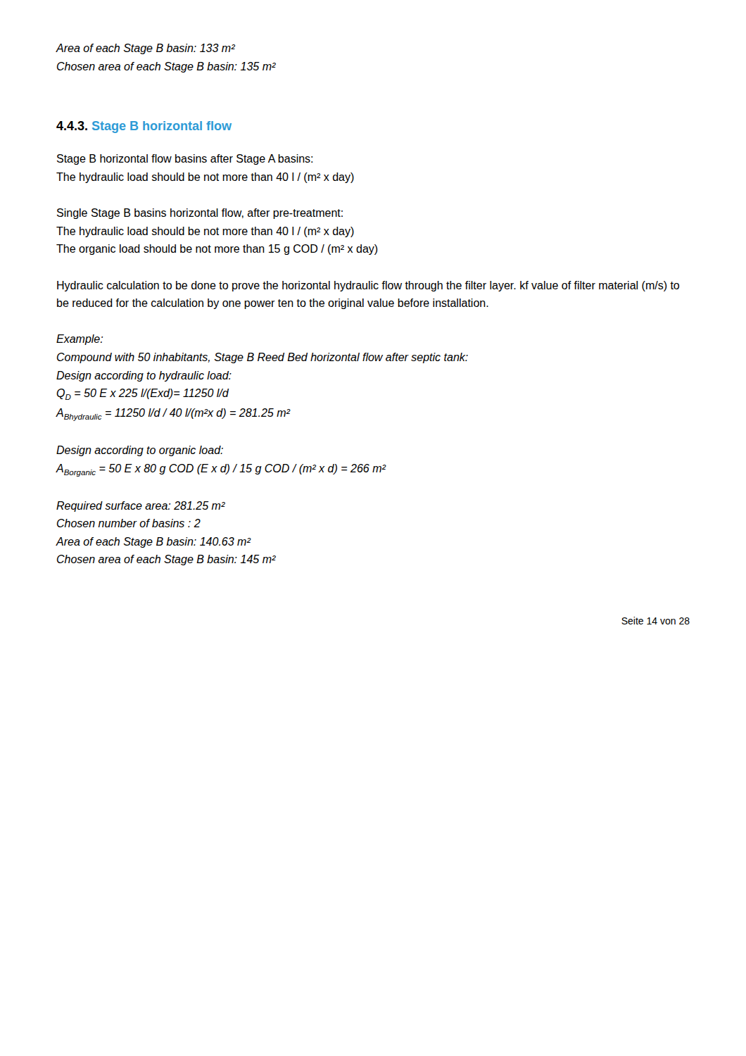Area of each Stage B basin: 133 m²
Chosen area of each Stage B basin: 135 m²
4.4.3. Stage B horizontal flow
Stage B horizontal flow basins after Stage A basins:
The hydraulic load should be not more than 40 l / (m² x day)
Single Stage B basins horizontal flow, after pre-treatment:
The hydraulic load should be not more than 40 l / (m² x day)
The organic load should be not more than 15 g COD / (m² x day)
Hydraulic calculation to be done to prove the horizontal hydraulic flow through the filter layer. kf value of filter material (m/s) to be reduced for the calculation by one power ten to the original value before installation.
Example:
Compound with 50 inhabitants, Stage B Reed Bed horizontal flow after septic tank:
Design according to hydraulic load:
QD = 50 E x 225 l/(Exd)= 11250 l/d
ABhydraulic = 11250 l/d / 40 l/(m²x d) = 281.25 m²
Design according to organic load:
ABorganic = 50 E x 80 g COD (E x d) / 15 g COD / (m² x d) = 266 m²
Required surface area: 281.25 m²
Chosen number of basins : 2
Area of each Stage B basin: 140.63 m²
Chosen area of each Stage B basin: 145 m²
Seite 14 von 28